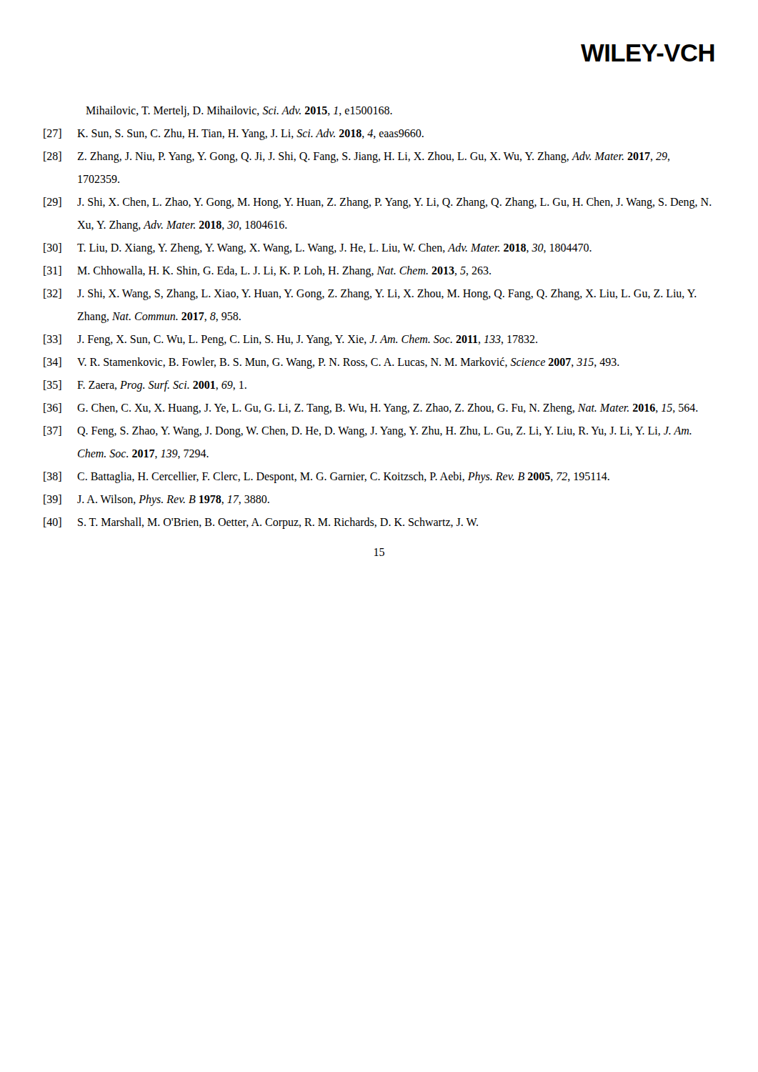WILEY-VCH
Mihailovic, T. Mertelj, D. Mihailovic, Sci. Adv. 2015, 1, e1500168.
[27] K. Sun, S. Sun, C. Zhu, H. Tian, H. Yang, J. Li, Sci. Adv. 2018, 4, eaas9660.
[28] Z. Zhang, J. Niu, P. Yang, Y. Gong, Q. Ji, J. Shi, Q. Fang, S. Jiang, H. Li, X. Zhou, L. Gu, X. Wu, Y. Zhang, Adv. Mater. 2017, 29, 1702359.
[29] J. Shi, X. Chen, L. Zhao, Y. Gong, M. Hong, Y. Huan, Z. Zhang, P. Yang, Y. Li, Q. Zhang, Q. Zhang, L. Gu, H. Chen, J. Wang, S. Deng, N. Xu, Y. Zhang, Adv. Mater. 2018, 30, 1804616.
[30] T. Liu, D. Xiang, Y. Zheng, Y. Wang, X. Wang, L. Wang, J. He, L. Liu, W. Chen, Adv. Mater. 2018, 30, 1804470.
[31] M. Chhowalla, H. K. Shin, G. Eda, L. J. Li, K. P. Loh, H. Zhang, Nat. Chem. 2013, 5, 263.
[32] J. Shi, X. Wang, S, Zhang, L. Xiao, Y. Huan, Y. Gong, Z. Zhang, Y. Li, X. Zhou, M. Hong, Q. Fang, Q. Zhang, X. Liu, L. Gu, Z. Liu, Y. Zhang, Nat. Commun. 2017, 8, 958.
[33] J. Feng, X. Sun, C. Wu, L. Peng, C. Lin, S. Hu, J. Yang, Y. Xie, J. Am. Chem. Soc. 2011, 133, 17832.
[34] V. R. Stamenkovic, B. Fowler, B. S. Mun, G. Wang, P. N. Ross, C. A. Lucas, N. M. Marković, Science 2007, 315, 493.
[35] F. Zaera, Prog. Surf. Sci. 2001, 69, 1.
[36] G. Chen, C. Xu, X. Huang, J. Ye, L. Gu, G. Li, Z. Tang, B. Wu, H. Yang, Z. Zhao, Z. Zhou, G. Fu, N. Zheng, Nat. Mater. 2016, 15, 564.
[37] Q. Feng, S. Zhao, Y. Wang, J. Dong, W. Chen, D. He, D. Wang, J. Yang, Y. Zhu, H. Zhu, L. Gu, Z. Li, Y. Liu, R. Yu, J. Li, Y. Li, J. Am. Chem. Soc. 2017, 139, 7294.
[38] C. Battaglia, H. Cercellier, F. Clerc, L. Despont, M. G. Garnier, C. Koitzsch, P. Aebi, Phys. Rev. B 2005, 72, 195114.
[39] J. A. Wilson, Phys. Rev. B 1978, 17, 3880.
[40] S. T. Marshall, M. O'Brien, B. Oetter, A. Corpuz, R. M. Richards, D. K. Schwartz, J. W.
15